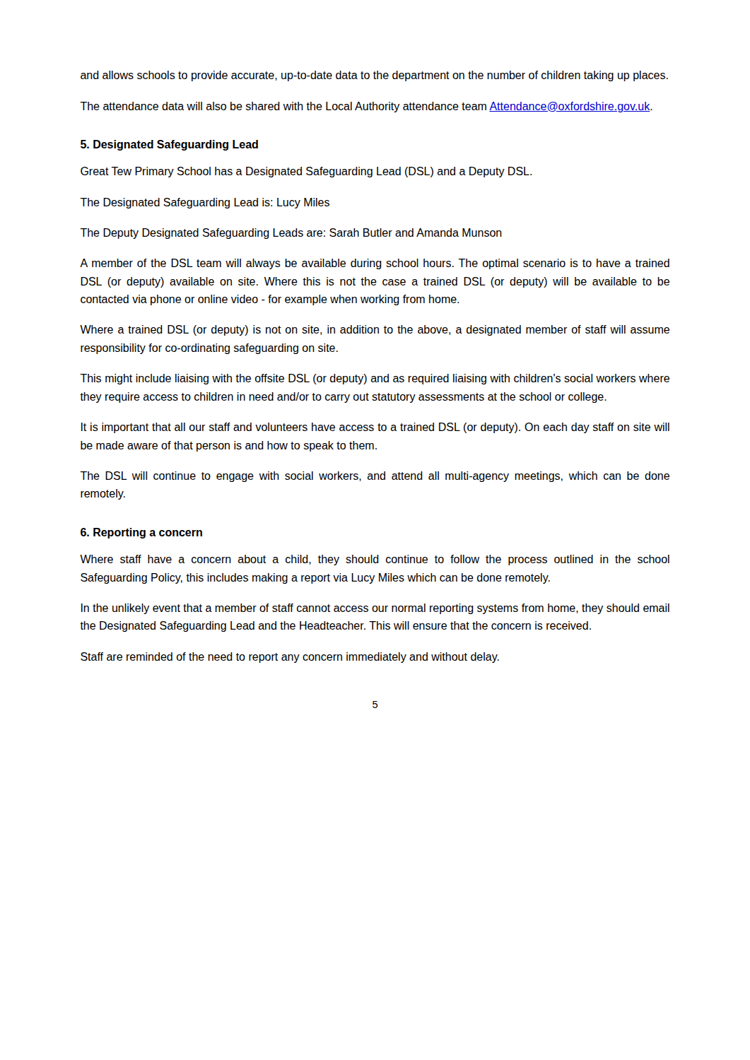and allows schools to provide accurate, up-to-date data to the department on the number of children taking up places.
The attendance data will also be shared with the Local Authority attendance team Attendance@oxfordshire.gov.uk.
5. Designated Safeguarding Lead
Great Tew Primary School has a Designated Safeguarding Lead (DSL) and a Deputy DSL.
The Designated Safeguarding Lead is: Lucy Miles
The Deputy Designated Safeguarding Leads are: Sarah Butler and Amanda Munson
A member of the DSL team will always be available during school hours. The optimal scenario is to have a trained DSL (or deputy) available on site. Where this is not the case a trained DSL (or deputy) will be available to be contacted via phone or online video - for example when working from home.
Where a trained DSL (or deputy) is not on site, in addition to the above, a designated member of staff will assume responsibility for co-ordinating safeguarding on site.
This might include liaising with the offsite DSL (or deputy) and as required liaising with children's social workers where they require access to children in need and/or to carry out statutory assessments at the school or college.
It is important that all our staff and volunteers have access to a trained DSL (or deputy). On each day staff on site will be made aware of that person is and how to speak to them.
The DSL will continue to engage with social workers, and attend all multi-agency meetings, which can be done remotely.
6. Reporting a concern
Where staff have a concern about a child, they should continue to follow the process outlined in the school Safeguarding Policy, this includes making a report via Lucy Miles which can be done remotely.
In the unlikely event that a member of staff cannot access our normal reporting systems from home, they should email the Designated Safeguarding Lead and the Headteacher. This will ensure that the concern is received.
Staff are reminded of the need to report any concern immediately and without delay.
5